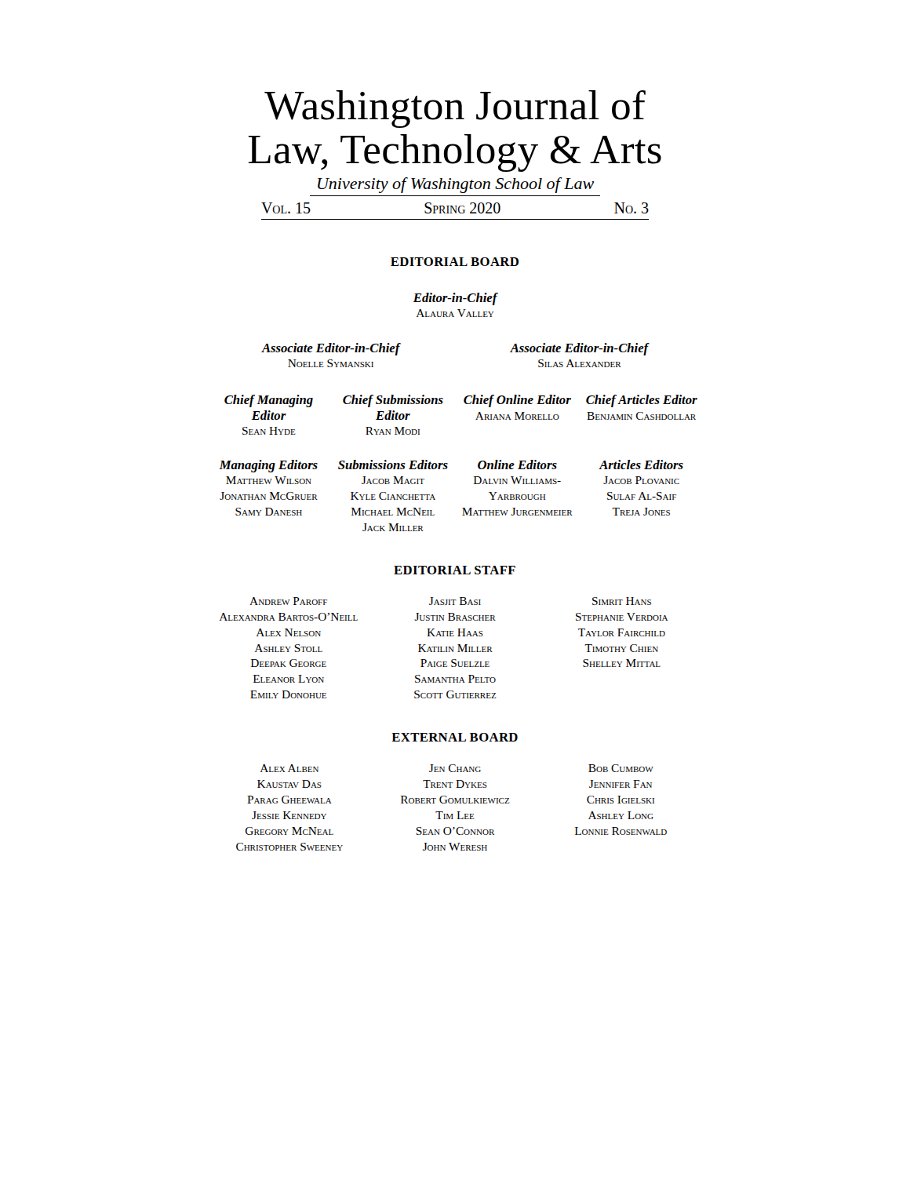Washington Journal of
Law, Technology & Arts
University of Washington School of Law
Vol. 15 Spring 2020 No. 3
EDITORIAL BOARD
Editor-in-Chief
Alaura Valley
Associate Editor-in-Chief
Noelle Symanski
Associate Editor-in-Chief
Silas Alexander
Chief Managing Editor
Sean Hyde
Chief Submissions Editor
Ryan Modi
Chief Online Editor
Ariana Morello
Chief Articles Editor
Benjamin Cashdollar
Managing Editors
Matthew Wilson Jonathan McGruer Samy Danesh
Submissions Editors
Jacob Magit Kyle Cianchetta Michael McNeil Jack Miller
Online Editors
Dalvin Williams-Yarbrough Matthew Jurgenmeier
Articles Editors
Jacob Plovanic Sulaf Al-Saif Treja Jones
EDITORIAL STAFF
Andrew Paroff Alexandra Bartos-O’Neill Alex Nelson Ashley Stoll Deepak George Eleanor Lyon Emily Donohue
Jasjit Basi Justin Brascher Katie Haas Katilin Miller Paige Suelzle Samantha Pelto Scott Gutierrez
Simrit Hans Stephanie Verdoia Taylor Fairchild Timothy Chien Shelley Mittal
EXTERNAL BOARD
Alex Alben Kaustav Das Parag Gheewala Jessie Kennedy Gregory McNeal Christopher Sweeney
Jen Chang Trent Dykes Robert Gomulkiewicz Tim Lee Sean O’Connor John Weresh
Bob Cumbow Jennifer Fan Chris Igielski Ashley Long Lonnie Rosenwald